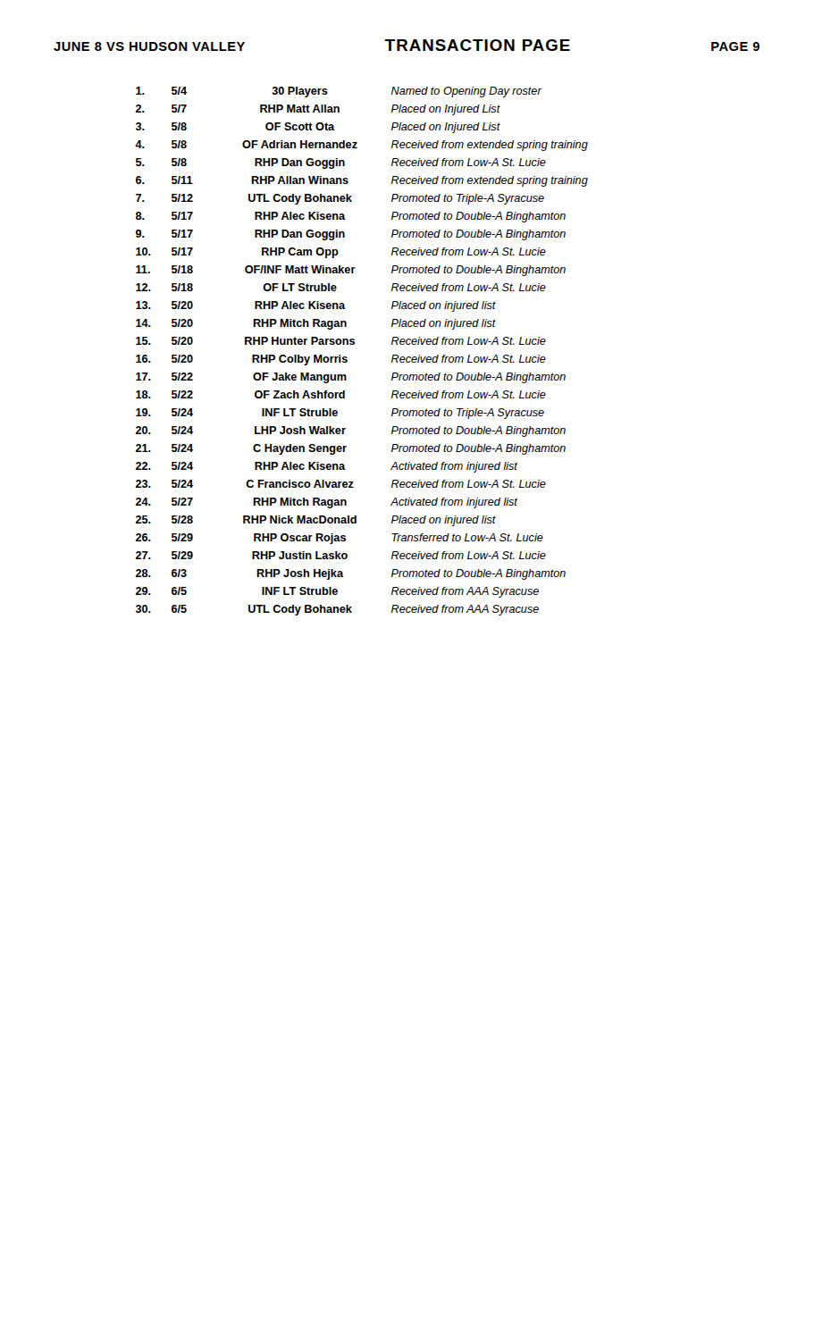JUNE 8 VS HUDSON VALLEY
TRANSACTION PAGE
PAGE 9
| 1. | 5/4 | 30 Players | Named to Opening Day roster |
| 2. | 5/7 | RHP Matt Allan | Placed on Injured List |
| 3. | 5/8 | OF Scott Ota | Placed on Injured List |
| 4. | 5/8 | OF Adrian Hernandez | Received from extended spring training |
| 5. | 5/8 | RHP Dan Goggin | Received from Low-A St. Lucie |
| 6. | 5/11 | RHP Allan Winans | Received from extended spring training |
| 7. | 5/12 | UTL Cody Bohanek | Promoted to Triple-A Syracuse |
| 8. | 5/17 | RHP Alec Kisena | Promoted to Double-A Binghamton |
| 9. | 5/17 | RHP Dan Goggin | Promoted to Double-A Binghamton |
| 10. | 5/17 | RHP Cam Opp | Received from Low-A St. Lucie |
| 11. | 5/18 | OF/INF Matt Winaker | Promoted to Double-A Binghamton |
| 12. | 5/18 | OF LT Struble | Received from Low-A St. Lucie |
| 13. | 5/20 | RHP Alec Kisena | Placed on injured list |
| 14. | 5/20 | RHP Mitch Ragan | Placed on injured list |
| 15. | 5/20 | RHP Hunter Parsons | Received from Low-A St. Lucie |
| 16. | 5/20 | RHP Colby Morris | Received from Low-A St. Lucie |
| 17. | 5/22 | OF Jake Mangum | Promoted to Double-A Binghamton |
| 18. | 5/22 | OF Zach Ashford | Received from Low-A St. Lucie |
| 19. | 5/24 | INF LT Struble | Promoted to Triple-A Syracuse |
| 20. | 5/24 | LHP Josh Walker | Promoted to Double-A Binghamton |
| 21. | 5/24 | C Hayden Senger | Promoted to Double-A Binghamton |
| 22. | 5/24 | RHP Alec Kisena | Activated from injured list |
| 23. | 5/24 | C Francisco Alvarez | Received from Low-A St. Lucie |
| 24. | 5/27 | RHP Mitch Ragan | Activated from injured list |
| 25. | 5/28 | RHP Nick MacDonald | Placed on injured list |
| 26. | 5/29 | RHP Oscar Rojas | Transferred to Low-A St. Lucie |
| 27. | 5/29 | RHP Justin Lasko | Received from Low-A St. Lucie |
| 28. | 6/3 | RHP Josh Hejka | Promoted to Double-A Binghamton |
| 29. | 6/5 | INF LT Struble | Received from AAA Syracuse |
| 30. | 6/5 | UTL Cody Bohanek | Received from AAA Syracuse |